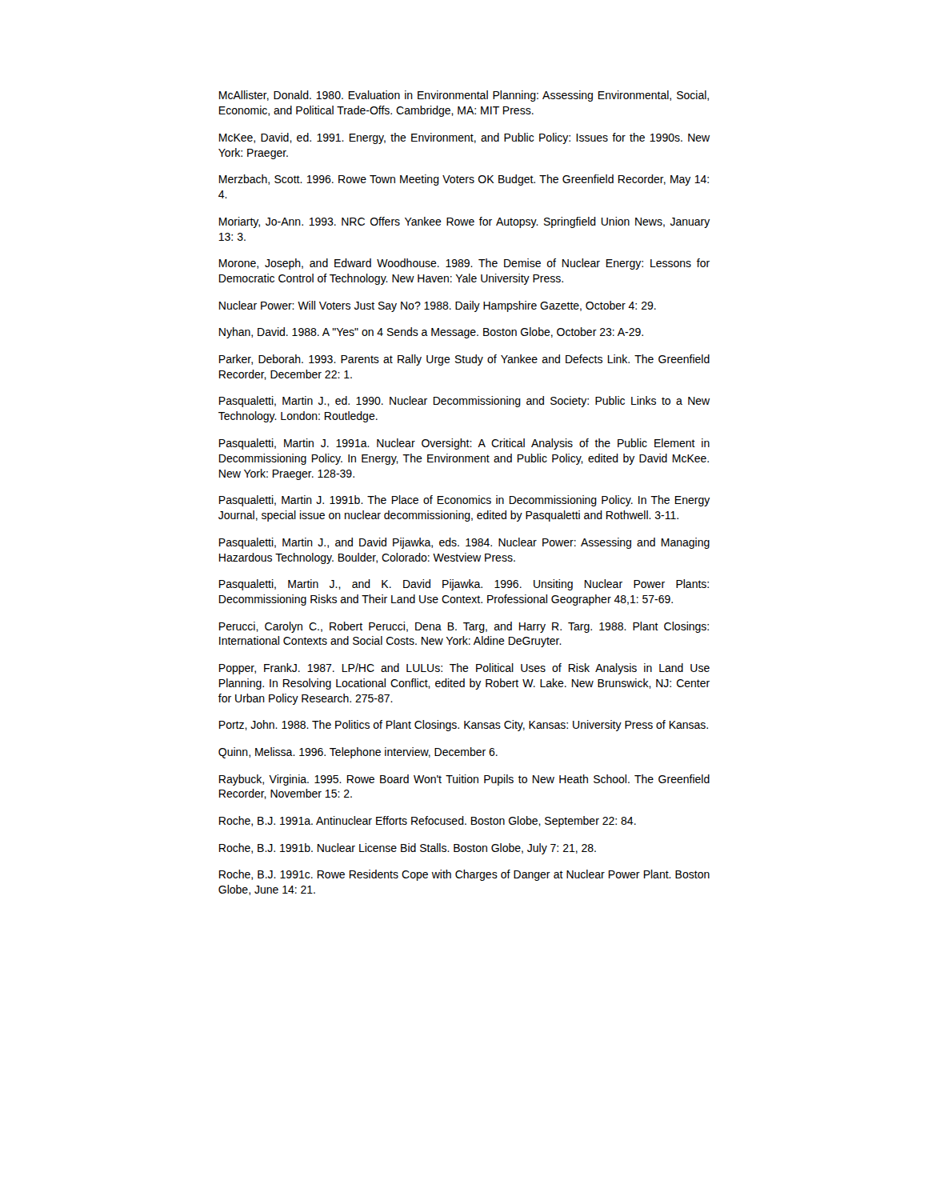McAllister, Donald. 1980. Evaluation in Environmental Planning: Assessing Environmental, Social, Economic, and Political Trade-Offs. Cambridge, MA: MIT Press.
McKee, David, ed. 1991. Energy, the Environment, and Public Policy: Issues for the 1990s. New York: Praeger.
Merzbach, Scott. 1996. Rowe Town Meeting Voters OK Budget. The Greenfield Recorder, May 14: 4.
Moriarty, Jo-Ann. 1993. NRC Offers Yankee Rowe for Autopsy. Springfield Union News, January 13: 3.
Morone, Joseph, and Edward Woodhouse. 1989. The Demise of Nuclear Energy: Lessons for Democratic Control of Technology. New Haven: Yale University Press.
Nuclear Power: Will Voters Just Say No? 1988. Daily Hampshire Gazette, October 4: 29.
Nyhan, David. 1988. A "Yes" on 4 Sends a Message. Boston Globe, October 23: A-29.
Parker, Deborah. 1993. Parents at Rally Urge Study of Yankee and Defects Link. The Greenfield Recorder, December 22: 1.
Pasqualetti, Martin J., ed. 1990. Nuclear Decommissioning and Society: Public Links to a New Technology. London: Routledge.
Pasqualetti, Martin J. 1991a. Nuclear Oversight: A Critical Analysis of the Public Element in Decommissioning Policy. In Energy, The Environment and Public Policy, edited by David McKee. New York: Praeger. 128-39.
Pasqualetti, Martin J. 1991b. The Place of Economics in Decommissioning Policy. In The Energy Journal, special issue on nuclear decommissioning, edited by Pasqualetti and Rothwell. 3-11.
Pasqualetti, Martin J., and David Pijawka, eds. 1984. Nuclear Power: Assessing and Managing Hazardous Technology. Boulder, Colorado: Westview Press.
Pasqualetti, Martin J., and K. David Pijawka. 1996. Unsiting Nuclear Power Plants: Decommissioning Risks and Their Land Use Context. Professional Geographer 48,1: 57-69.
Perucci, Carolyn C., Robert Perucci, Dena B. Targ, and Harry R. Targ. 1988. Plant Closings: International Contexts and Social Costs. New York: Aldine DeGruyter.
Popper, FrankJ. 1987. LP/HC and LULUs: The Political Uses of Risk Analysis in Land Use Planning. In Resolving Locational Conflict, edited by Robert W. Lake. New Brunswick, NJ: Center for Urban Policy Research. 275-87.
Portz, John. 1988. The Politics of Plant Closings. Kansas City, Kansas: University Press of Kansas.
Quinn, Melissa. 1996. Telephone interview, December 6.
Raybuck, Virginia. 1995. Rowe Board Won't Tuition Pupils to New Heath School. The Greenfield Recorder, November 15: 2.
Roche, B.J. 1991a. Antinuclear Efforts Refocused. Boston Globe, September 22: 84.
Roche, B.J. 1991b. Nuclear License Bid Stalls. Boston Globe, July 7: 21, 28.
Roche, B.J. 1991c. Rowe Residents Cope with Charges of Danger at Nuclear Power Plant. Boston Globe, June 14: 21.